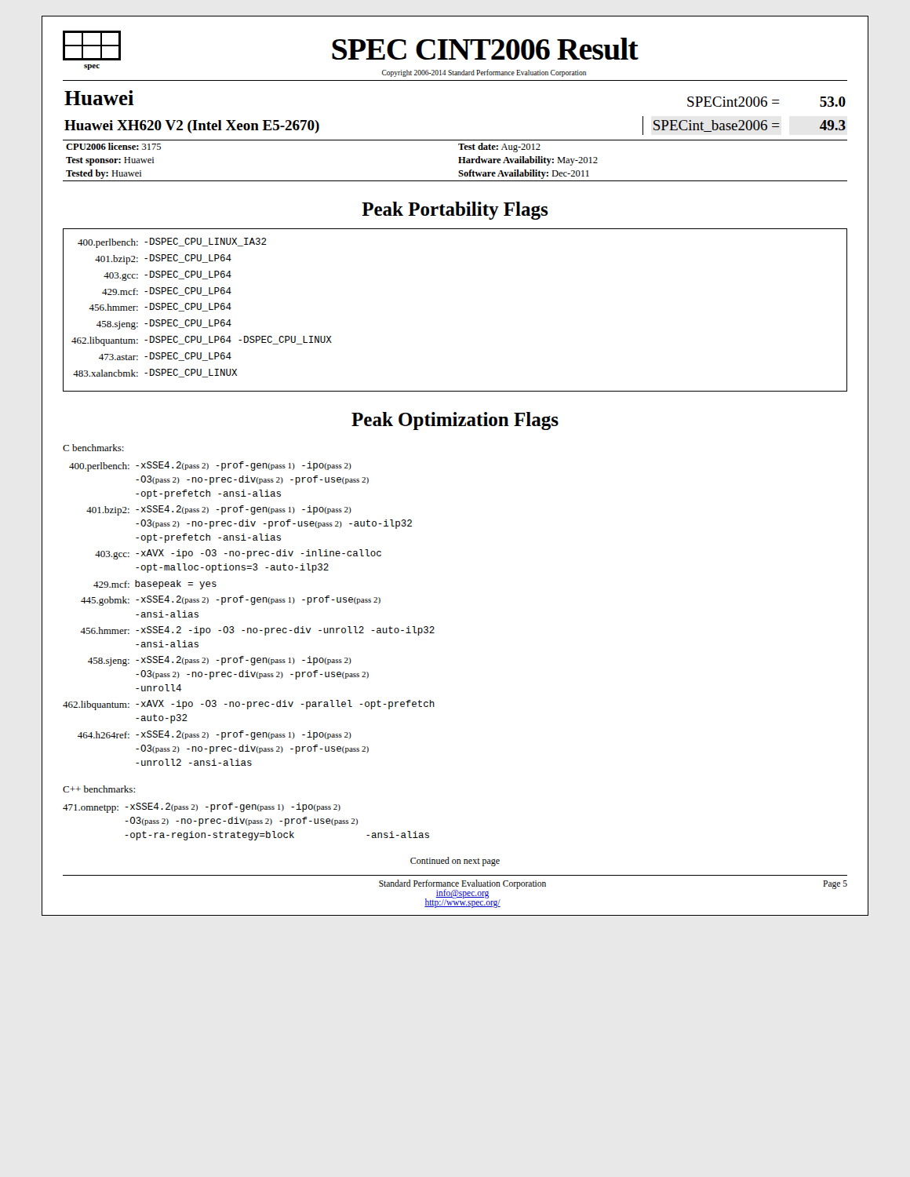spec
SPEC CINT2006 Result
Copyright 2006-2014 Standard Performance Evaluation Corporation
Huawei
SPECint2006 =
53.0
Huawei XH620 V2 (Intel Xeon E5-2670)
SPECint_base2006 =
49.3
| CPU2006 license: 3175 | Test date: Aug-2012 |
| Test sponsor: Huawei | Hardware Availability: May-2012 |
| Tested by: Huawei | Software Availability: Dec-2011 |
Peak Portability Flags
| 400.perlbench: | -DSPEC_CPU_LINUX_IA32 |
| 401.bzip2: | -DSPEC_CPU_LP64 |
| 403.gcc: | -DSPEC_CPU_LP64 |
| 429.mcf: | -DSPEC_CPU_LP64 |
| 456.hmmer: | -DSPEC_CPU_LP64 |
| 458.sjeng: | -DSPEC_CPU_LP64 |
| 462.libquantum: | -DSPEC_CPU_LP64 -DSPEC_CPU_LINUX |
| 473.astar: | -DSPEC_CPU_LP64 |
| 483.xalancbmk: | -DSPEC_CPU_LINUX |
Peak Optimization Flags
C benchmarks:
| 400.perlbench: | -xSSE4.2 (pass 2) -prof-gen (pass 1) -ipo (pass 2) -O3 (pass 2) -no-prec-div (pass 2) -prof-use (pass 2) -opt-prefetch -ansi-alias |
| 401.bzip2: | -xSSE4.2 (pass 2) -prof-gen (pass 1) -ipo (pass 2) -O3 (pass 2) -no-prec-div -prof-use (pass 2) -auto-ilp32 -opt-prefetch -ansi-alias |
| 403.gcc: | -xAVX -ipo -O3 -no-prec-div -inline-calloc -opt-malloc-options=3 -auto-ilp32 |
| 429.mcf: | basepeak = yes |
| 445.gobmk: | -xSSE4.2 (pass 2) -prof-gen (pass 1) -prof-use (pass 2) -ansi-alias |
| 456.hmmer: | -xSSE4.2 -ipo -O3 -no-prec-div -unroll2 -auto-ilp32 -ansi-alias |
| 458.sjeng: | -xSSE4.2 (pass 2) -prof-gen (pass 1) -ipo (pass 2) -O3 (pass 2) -no-prec-div (pass 2) -prof-use (pass 2) -unroll4 |
| 462.libquantum: | -xAVX -ipo -O3 -no-prec-div -parallel -opt-prefetch -auto-p32 |
| 464.h264ref: | -xSSE4.2 (pass 2) -prof-gen (pass 1) -ipo (pass 2) -O3 (pass 2) -no-prec-div (pass 2) -prof-use (pass 2) -unroll2 -ansi-alias |
C++ benchmarks:
| 471.omnetpp: | -xSSE4.2 (pass 2) -prof-gen (pass 1) -ipo (pass 2) -O3 (pass 2) -no-prec-div (pass 2) -prof-use (pass 2) -opt-ra-region-strategy=block -ansi-alias |
Continued on next page
Standard Performance Evaluation Corporation
info@spec.org
http://www.spec.org/
Page 5